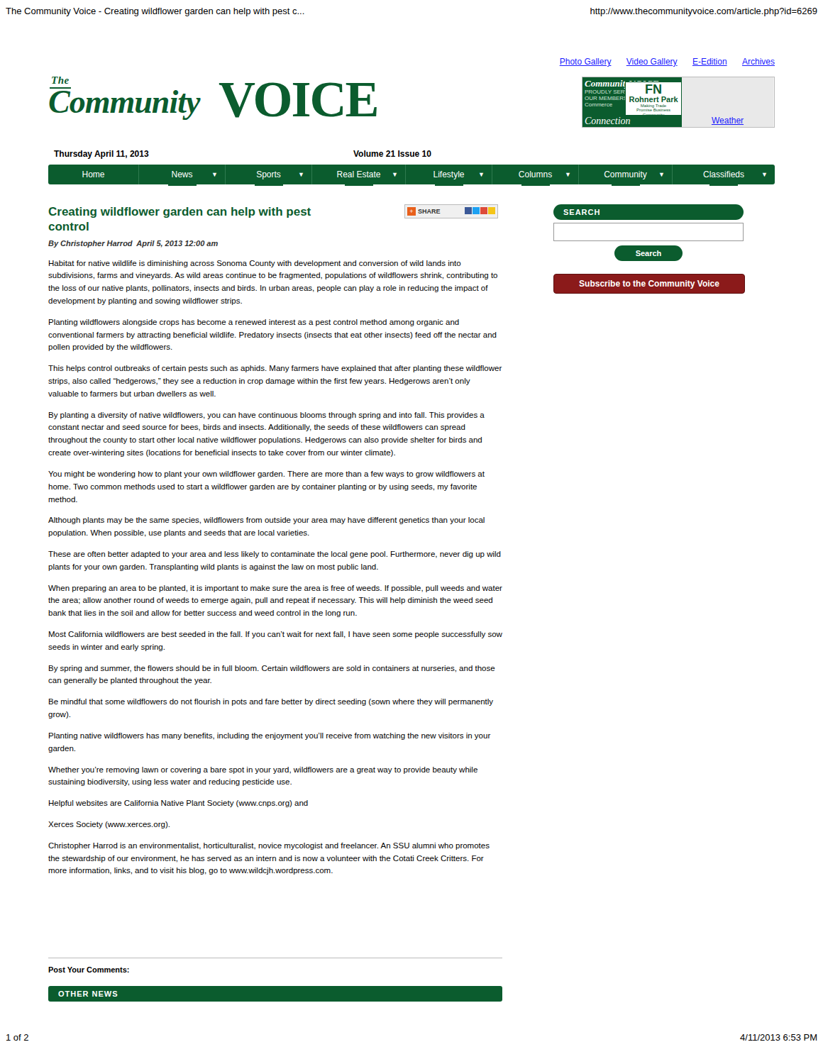The Community Voice - Creating wildflower garden can help with pest c...
http://www.thecommunityvoice.com/article.php?id=6269
Photo Gallery Video Gallery E-Edition Archives
The
Community
VOICE
Community VOICE
PROUDLY SERVING
OUR MEMBERS Chamber of Commerce
Connection
FN Rohnert Park Making Trade Promise Business Community
Weather
Thursday April 11, 2013
Volume 21 Issue 10
Home
News▼
Sports▼
Real Estate▼
Lifestyle▼
Columns▼
Community▼
Classifieds▼
+SHARE
Creating wildflower garden can help with pest control
By Christopher Harrod April 5, 2013 12:00 am
Habitat for native wildlife is diminishing across Sonoma County with development and conversion of wild lands into subdivisions, farms and vineyards. As wild areas continue to be fragmented, populations of wildflowers shrink, contributing to the loss of our native plants, pollinators, insects and birds. In urban areas, people can play a role in reducing the impact of development by planting and sowing wildflower strips.
Planting wildflowers alongside crops has become a renewed interest as a pest control method among organic and conventional farmers by attracting beneficial wildlife. Predatory insects (insects that eat other insects) feed off the nectar and pollen provided by the wildflowers.
This helps control outbreaks of certain pests such as aphids. Many farmers have explained that after planting these wildflower strips, also called “hedgerows,” they see a reduction in crop damage within the first few years. Hedgerows aren’t only valuable to farmers but urban dwellers as well.
By planting a diversity of native wildflowers, you can have continuous blooms through spring and into fall. This provides a constant nectar and seed source for bees, birds and insects. Additionally, the seeds of these wildflowers can spread throughout the county to start other local native wildflower populations. Hedgerows can also provide shelter for birds and create over-wintering sites (locations for beneficial insects to take cover from our winter climate).
You might be wondering how to plant your own wildflower garden. There are more than a few ways to grow wildflowers at home. Two common methods used to start a wildflower garden are by container planting or by using seeds, my favorite method.
Although plants may be the same species, wildflowers from outside your area may have different genetics than your local population. When possible, use plants and seeds that are local varieties.
These are often better adapted to your area and less likely to contaminate the local gene pool. Furthermore, never dig up wild plants for your own garden. Transplanting wild plants is against the law on most public land.
When preparing an area to be planted, it is important to make sure the area is free of weeds. If possible, pull weeds and water the area; allow another round of weeds to emerge again, pull and repeat if necessary. This will help diminish the weed seed bank that lies in the soil and allow for better success and weed control in the long run.
Most California wildflowers are best seeded in the fall. If you can’t wait for next fall, I have seen some people successfully sow seeds in winter and early spring.
By spring and summer, the flowers should be in full bloom. Certain wildflowers are sold in containers at nurseries, and those can generally be planted throughout the year.
Be mindful that some wildflowers do not flourish in pots and fare better by direct seeding (sown where they will permanently grow).
Planting native wildflowers has many benefits, including the enjoyment you’ll receive from watching the new visitors in your garden.
Whether you’re removing lawn or covering a bare spot in your yard, wildflowers are a great way to provide beauty while sustaining biodiversity, using less water and reducing pesticide use.
Helpful websites are California Native Plant Society (www.cnps.org) and
Xerces Society (www.xerces.org).
Christopher Harrod is an environmentalist, horticulturalist, novice mycologist and freelancer. An SSU alumni who promotes the stewardship of our environment, he has served as an intern and is now a volunteer with the Cotati Creek Critters. For more information, links, and to visit his blog, go to www.wildcjh.wordpress.com.
SEARCH
Search
Subscribe to the Community Voice
Post Your Comments:
OTHER NEWS
1 of 2
4/11/2013 6:53 PM